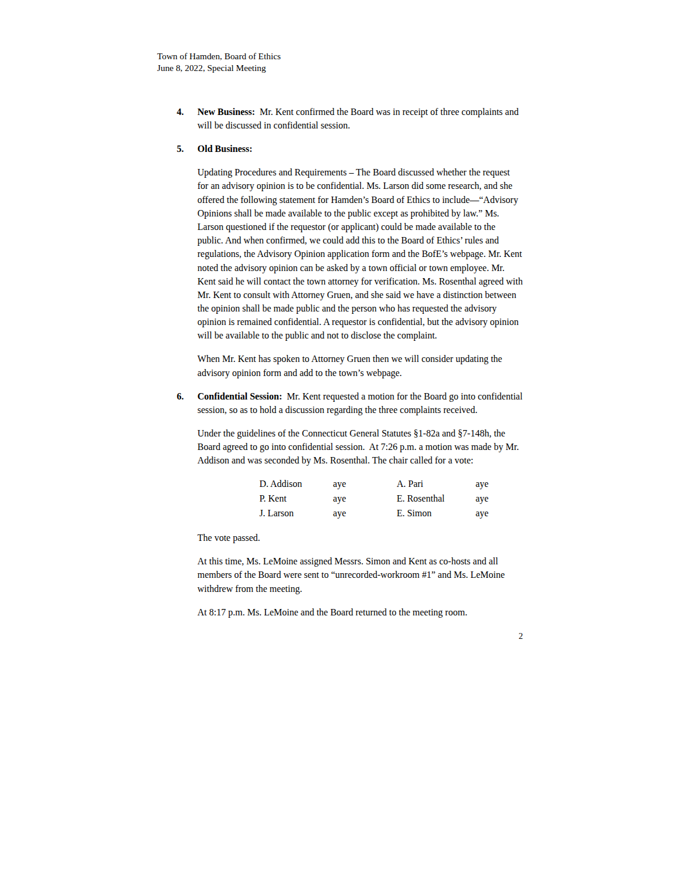Town of Hamden, Board of Ethics
June 8, 2022, Special Meeting
4.
New Business: Mr. Kent confirmed the Board was in receipt of three complaints and will be discussed in confidential session.
5.
Old Business:
Updating Procedures and Requirements – The Board discussed whether the request for an advisory opinion is to be confidential. Ms. Larson did some research, and she offered the following statement for Hamden’s Board of Ethics to include—“Advisory Opinions shall be made available to the public except as prohibited by law.” Ms. Larson questioned if the requestor (or applicant) could be made available to the public. And when confirmed, we could add this to the Board of Ethics’ rules and regulations, the Advisory Opinion application form and the BofE’s webpage. Mr. Kent noted the advisory opinion can be asked by a town official or town employee. Mr. Kent said he will contact the town attorney for verification. Ms. Rosenthal agreed with Mr. Kent to consult with Attorney Gruen, and she said we have a distinction between the opinion shall be made public and the person who has requested the advisory opinion is remained confidential. A requestor is confidential, but the advisory opinion will be available to the public and not to disclose the complaint.
When Mr. Kent has spoken to Attorney Gruen then we will consider updating the advisory opinion form and add to the town’s webpage.
6.
Confidential Session: Mr. Kent requested a motion for the Board go into confidential session, so as to hold a discussion regarding the three complaints received.
Under the guidelines of the Connecticut General Statutes §1-82a and §7-148h, the Board agreed to go into confidential session. At 7:26 p.m. a motion was made by Mr. Addison and was seconded by Ms. Rosenthal. The chair called for a vote:
| D. Addison | aye | A. Pari | aye |
| P. Kent | aye | E. Rosenthal | aye |
| J. Larson | aye | E. Simon | aye |
The vote passed.
At this time, Ms. LeMoine assigned Messrs. Simon and Kent as co-hosts and all members of the Board were sent to “unrecorded-workroom #1” and Ms. LeMoine withdrew from the meeting.
At 8:17 p.m. Ms. LeMoine and the Board returned to the meeting room.
2